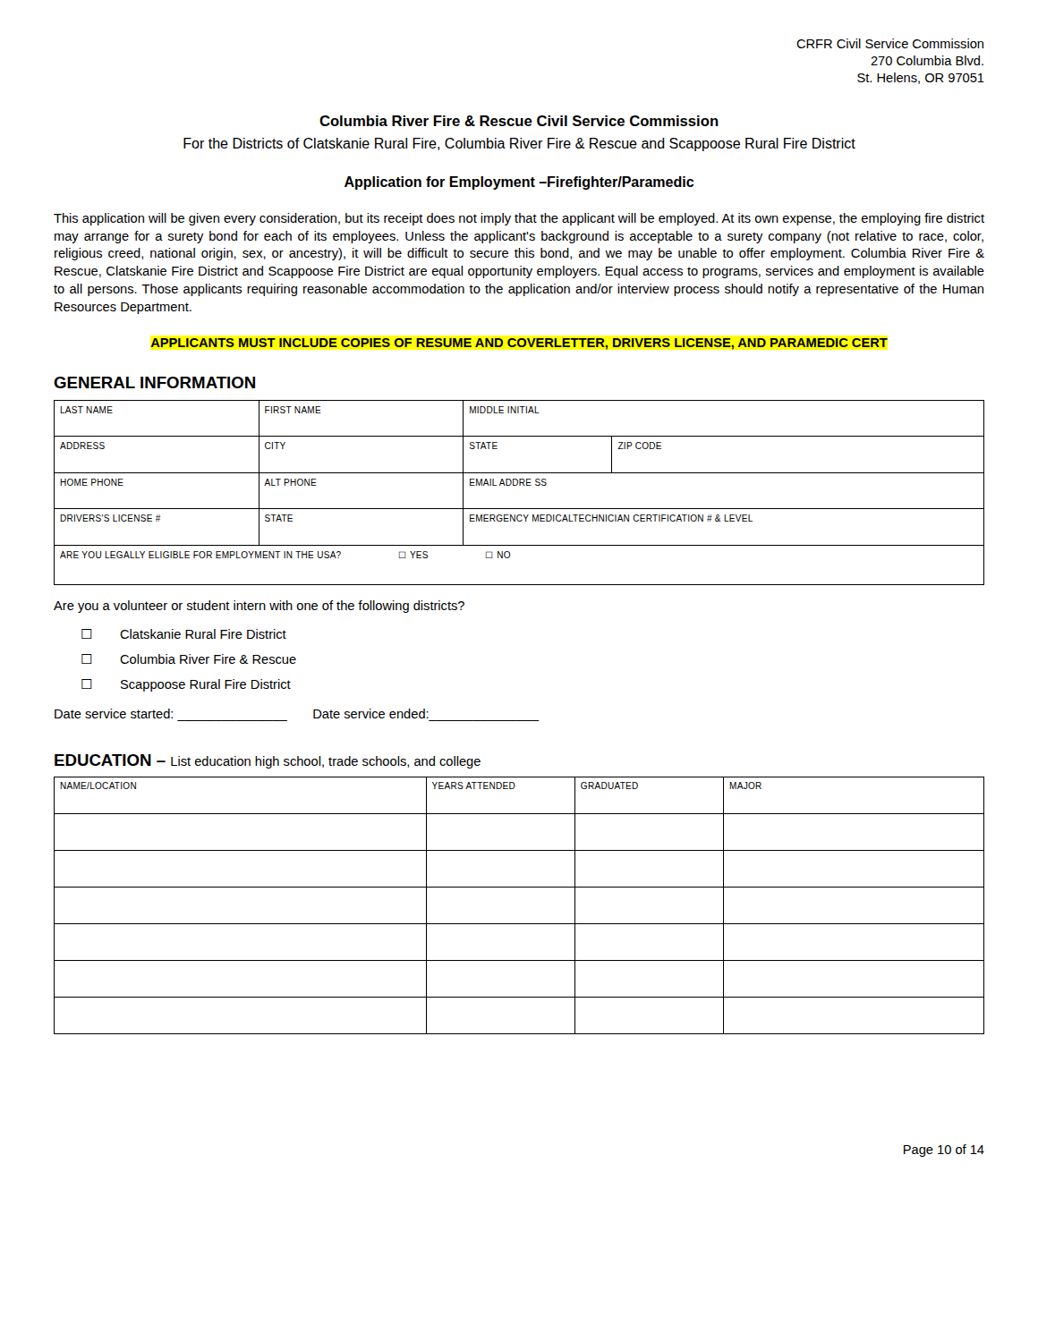CRFR Civil Service Commission
270 Columbia Blvd.
St. Helens, OR 97051
Columbia River Fire & Rescue Civil Service Commission
For the Districts of Clatskanie Rural Fire, Columbia River Fire & Rescue and Scappoose Rural Fire District
Application for Employment –Firefighter/Paramedic
This application will be given every consideration, but its receipt does not imply that the applicant will be employed. At its own expense, the employing fire district may arrange for a surety bond for each of its employees. Unless the applicant's background is acceptable to a surety company (not relative to race, color, religious creed, national origin, sex, or ancestry), it will be difficult to secure this bond, and we may be unable to offer employment. Columbia River Fire & Rescue, Clatskanie Fire District and Scappoose Fire District are equal opportunity employers. Equal access to programs, services and employment is available to all persons. Those applicants requiring reasonable accommodation to the application and/or interview process should notify a representative of the Human Resources Department.
APPLICANTS MUST INCLUDE COPIES OF RESUME AND COVERLETTER, DRIVERS LICENSE, AND PARAMEDIC CERT
GENERAL INFORMATION
| LAST NAME | FIRST NAME | MIDDLE INITIAL |
| ADDRESS | CITY | STATE | ZIP CODE |
| HOME PHONE | ALT PHONE | EMAIL ADDRE SS |
| DRIVERS'S LICENSE # | STATE | EMERGENCY MEDICALTECHNICIAN CERTIFICATION # & LEVEL |
| ARE YOU LEGALLY ELIGIBLE FOR EMPLOYMENT IN THE USA? ☐ YES ☐ NO |
Are you a volunteer or student intern with one of the following districts?
☐Clatskanie Rural Fire District
☐Columbia River Fire & Rescue
☐Scappoose Rural Fire District
Date service started: _______________ Date service ended:_______________
EDUCATION – List education high school, trade schools, and college
| NAME/LOCATION | YEARS ATTENDED | GRADUATED | MAJOR |
Page 10 of 14